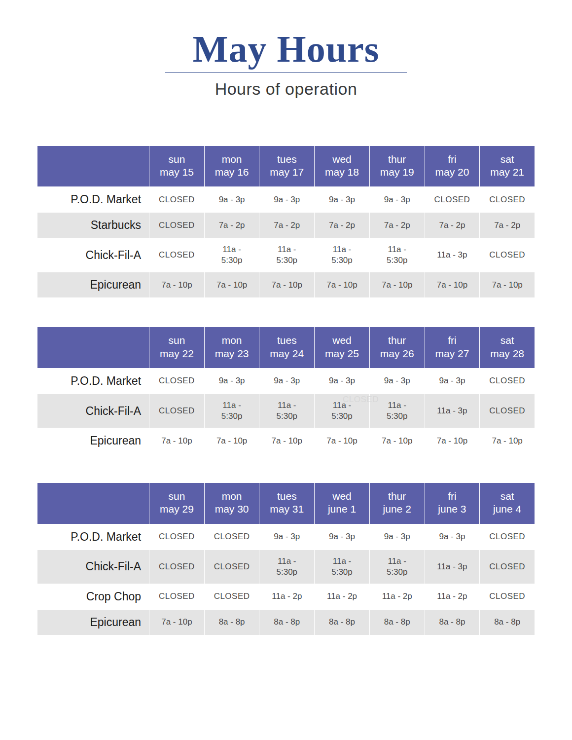May Hours
Hours of operation
| | sun may 15 | mon may 16 | tues may 17 | wed may 18 | thur may 19 | fri may 20 | sat may 21 |
| --- | --- | --- | --- | --- | --- | --- | --- |
| P.O.D. Market | CLOSED | 9a - 3p | 9a - 3p | 9a - 3p | 9a - 3p | CLOSED | CLOSED |
| Starbucks | CLOSED | 7a - 2p | 7a - 2p | 7a - 2p | 7a - 2p | 7a - 2p | 7a - 2p |
| Chick-Fil-A | CLOSED | 11a - 5:30p | 11a - 5:30p | 11a - 5:30p | 11a - 5:30p | 11a - 3p | CLOSED |
| Epicurean | 7a - 10p | 7a - 10p | 7a - 10p | 7a - 10p | 7a - 10p | 7a - 10p | 7a - 10p |
| | sun may 22 | mon may 23 | tues may 24 | wed may 25 | thur may 26 | fri may 27 | sat may 28 |
| --- | --- | --- | --- | --- | --- | --- | --- |
| P.O.D. Market | CLOSED | 9a - 3p | 9a - 3p | 9a - 3p | 9a - 3p | 9a - 3p | CLOSED |
| Chick-Fil-A | CLOSED | 11a - 5:30p | 11a - 5:30p | 11a - 5:30p | 11a - 5:30p | 11a - 3p | CLOSED |
| Epicurean | 7a - 10p | 7a - 10p | 7a - 10p | 7a - 10p | 7a - 10p | 7a - 10p | 7a - 10p |
| | sun may 29 | mon may 30 | tues may 31 | wed june 1 | thur june 2 | fri june 3 | sat june 4 |
| --- | --- | --- | --- | --- | --- | --- | --- |
| P.O.D. Market | CLOSED | CLOSED | 9a - 3p | 9a - 3p | 9a - 3p | 9a - 3p | CLOSED |
| Chick-Fil-A | CLOSED | CLOSED | 11a - 5:30p | 11a - 5:30p | 11a - 5:30p | 11a - 3p | CLOSED |
| Crop Chop | CLOSED | CLOSED | 11a - 2p | 11a - 2p | 11a - 2p | 11a - 2p | CLOSED |
| Epicurean | 7a - 10p | 8a - 8p | 8a - 8p | 8a - 8p | 8a - 8p | 8a - 8p | 8a - 8p |
CLOSED